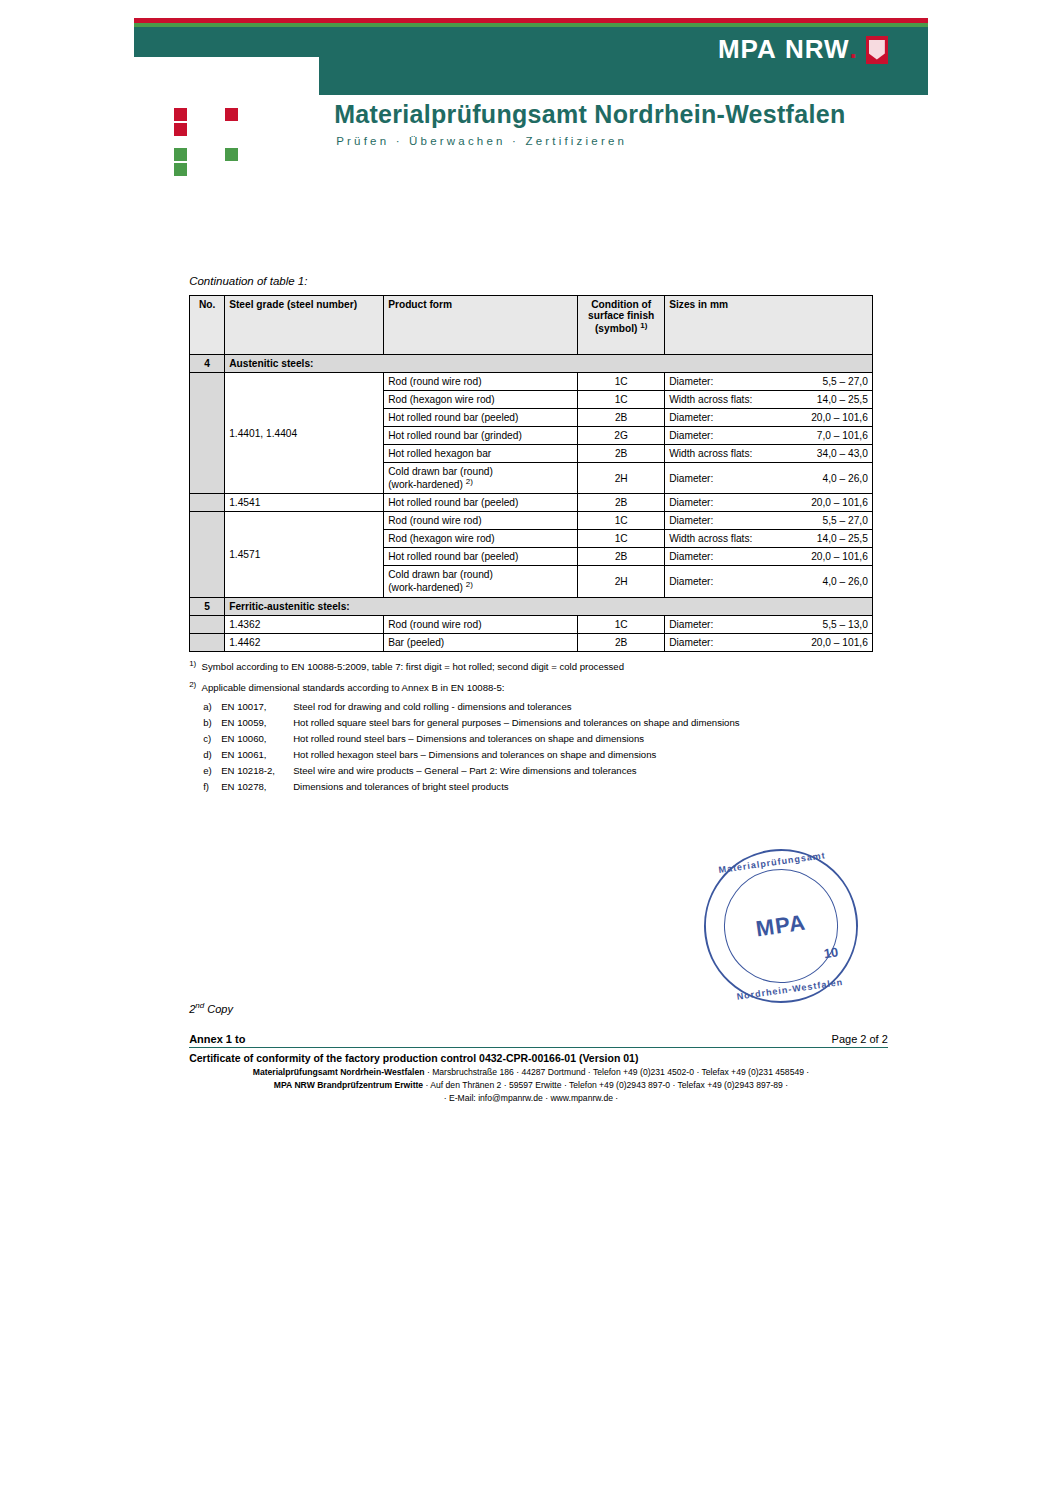MPA NRW.
Materialprüfungsamt Nordrhein-Westfalen
Prüfen · Überwachen · Zertifizieren
Continuation of table 1:
| No. | Steel grade (steel number) | Product form | Condition of surface finish (symbol) 1) | Sizes in mm |
| --- | --- | --- | --- | --- |
| 4 | Austenitic steels: |
| | 1.4401, 1.4404 | Rod (round wire rod) | 1C | Diameter: 5,5 – 27,0 |
| Rod (hexagon wire rod) | 1C | Width across flats: 14,0 – 25,5 |
| Hot rolled round bar (peeled) | 2B | Diameter: 20,0 – 101,6 |
| Hot rolled round bar (grinded) | 2G | Diameter: 7,0 – 101,6 |
| Hot rolled hexagon bar | 2B | Width across flats: 34,0 – 43,0 |
| Cold drawn bar (round) (work-hardened) 2) | 2H | Diameter: 4,0 – 26,0 |
| | 1.4541 | Hot rolled round bar (peeled) | 2B | Diameter: 20,0 – 101,6 |
| | 1.4571 | Rod (round wire rod) | 1C | Diameter: 5,5 – 27,0 |
| Rod (hexagon wire rod) | 1C | Width across flats: 14,0 – 25,5 |
| Hot rolled round bar (peeled) | 2B | Diameter: 20,0 – 101,6 |
| Cold drawn bar (round) (work-hardened) 2) | 2H | Diameter: 4,0 – 26,0 |
| 5 | Ferritic-austenitic steels: |
| | 1.4362 | Rod (round wire rod) | 1C | Diameter: 5,5 – 13,0 |
| | 1.4462 | Bar (peeled) | 2B | Diameter: 20,0 – 101,6 |
1) Symbol according to EN 10088-5:2009, table 7: first digit = hot rolled; second digit = cold processed
2) Applicable dimensional standards according to Annex B in EN 10088-5:
a) EN 10017, Steel rod for drawing and cold rolling - dimensions and tolerances
b) EN 10059, Hot rolled square steel bars for general purposes – Dimensions and tolerances on shape and dimensions
c) EN 10060, Hot rolled round steel bars – Dimensions and tolerances on shape and dimensions
d) EN 10061, Hot rolled hexagon steel bars – Dimensions and tolerances on shape and dimensions
e) EN 10218-2, Steel wire and wire products – General – Part 2: Wire dimensions and tolerances
f) EN 10278, Dimensions and tolerances of bright steel products
Materialprüfungsamt
MPA
10
Nordrhein-Westfalen
2nd Copy
Annex 1 to
Page 2 of 2
Certificate of conformity of the factory production control 0432-CPR-00166-01 (Version 01)
Materialprüfungsamt Nordrhein-Westfalen · Marsbruchstraße 186 · 44287 Dortmund · Telefon +49 (0)231 4502-0 · Telefax +49 (0)231 458549 ·
MPA NRW Brandprüfzentrum Erwitte · Auf den Thränen 2 · 59597 Erwitte · Telefon +49 (0)2943 897-0 · Telefax +49 (0)2943 897-89 ·
· E-Mail: info@mpanrw.de · www.mpanrw.de ·